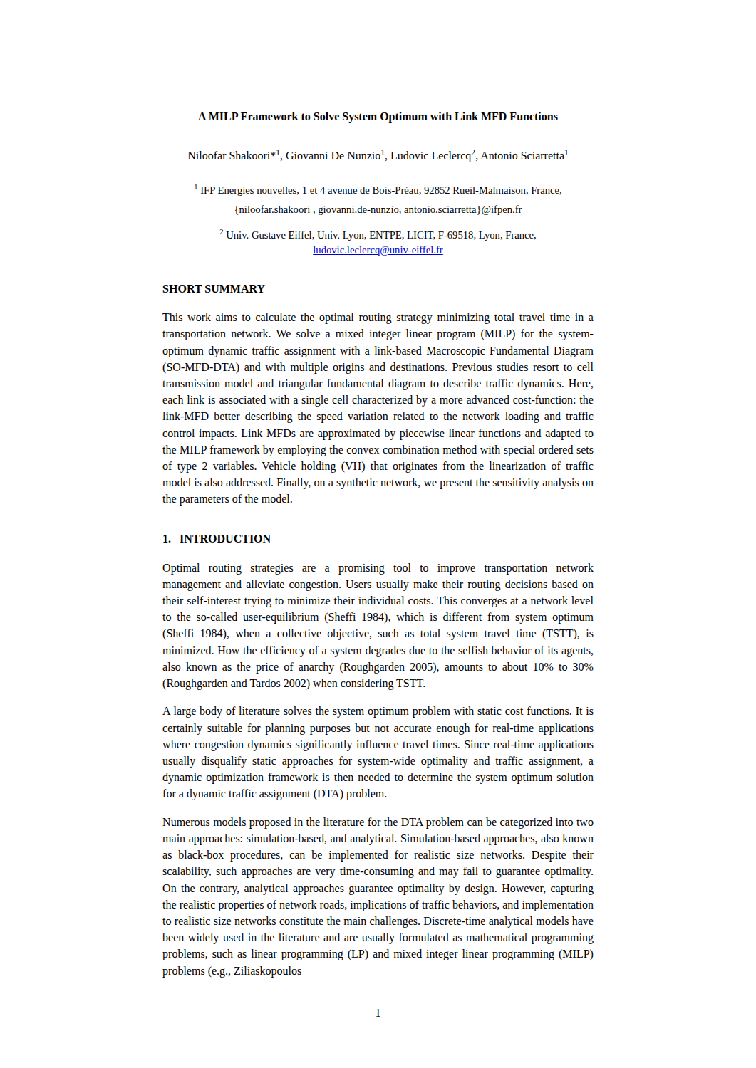A MILP Framework to Solve System Optimum with Link MFD Functions
Niloofar Shakoori*1, Giovanni De Nunzio1, Ludovic Leclercq2, Antonio Sciarretta1
1 IFP Energies nouvelles, 1 et 4 avenue de Bois-Préau, 92852 Rueil-Malmaison, France,
{niloofar.shakoori , giovanni.de-nunzio, antonio.sciarretta}@ifpen.fr
2 Univ. Gustave Eiffel, Univ. Lyon, ENTPE, LICIT, F-69518, Lyon, France,
ludovic.leclercq@univ-eiffel.fr
SHORT SUMMARY
This work aims to calculate the optimal routing strategy minimizing total travel time in a transportation network. We solve a mixed integer linear program (MILP) for the system-optimum dynamic traffic assignment with a link-based Macroscopic Fundamental Diagram (SO-MFD-DTA) and with multiple origins and destinations. Previous studies resort to cell transmission model and triangular fundamental diagram to describe traffic dynamics. Here, each link is associated with a single cell characterized by a more advanced cost-function: the link-MFD better describing the speed variation related to the network loading and traffic control impacts. Link MFDs are approximated by piecewise linear functions and adapted to the MILP framework by employing the convex combination method with special ordered sets of type 2 variables. Vehicle holding (VH) that originates from the linearization of traffic model is also addressed. Finally, on a synthetic network, we present the sensitivity analysis on the parameters of the model.
1. INTRODUCTION
Optimal routing strategies are a promising tool to improve transportation network management and alleviate congestion. Users usually make their routing decisions based on their self-interest trying to minimize their individual costs. This converges at a network level to the so-called user-equilibrium (Sheffi 1984), which is different from system optimum (Sheffi 1984), when a collective objective, such as total system travel time (TSTT), is minimized. How the efficiency of a system degrades due to the selfish behavior of its agents, also known as the price of anarchy (Roughgarden 2005), amounts to about 10% to 30% (Roughgarden and Tardos 2002) when considering TSTT.
A large body of literature solves the system optimum problem with static cost functions. It is certainly suitable for planning purposes but not accurate enough for real-time applications where congestion dynamics significantly influence travel times. Since real-time applications usually disqualify static approaches for system-wide optimality and traffic assignment, a dynamic optimization framework is then needed to determine the system optimum solution for a dynamic traffic assignment (DTA) problem.
Numerous models proposed in the literature for the DTA problem can be categorized into two main approaches: simulation-based, and analytical. Simulation-based approaches, also known as black-box procedures, can be implemented for realistic size networks. Despite their scalability, such approaches are very time-consuming and may fail to guarantee optimality. On the contrary, analytical approaches guarantee optimality by design. However, capturing the realistic properties of network roads, implications of traffic behaviors, and implementation to realistic size networks constitute the main challenges. Discrete-time analytical models have been widely used in the literature and are usually formulated as mathematical programming problems, such as linear programming (LP) and mixed integer linear programming (MILP) problems (e.g., Ziliaskopoulos
1